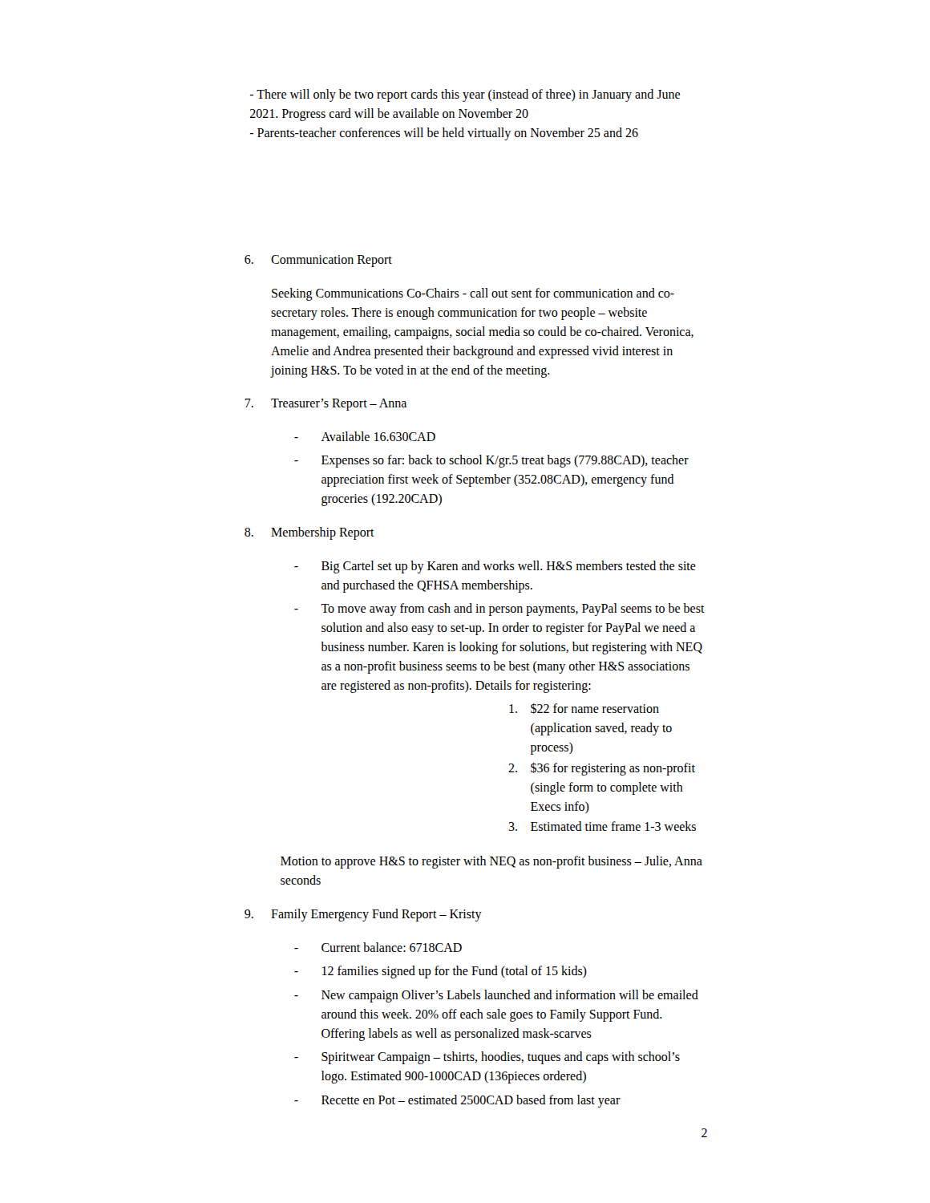- There will only be two report cards this year (instead of three) in January and June 2021. Progress card will be available on November 20
- Parents-teacher conferences will be held virtually on November 25 and 26
Communication Report
Seeking Communications Co-Chairs - call out sent for communication and co-secretary roles. There is enough communication for two people – website management, emailing, campaigns, social media so could be co-chaired. Veronica, Amelie and Andrea presented their background and expressed vivid interest in joining H&S. To be voted in at the end of the meeting.
Treasurer’s Report – Anna
Available 16.630CAD
Expenses so far: back to school K/gr.5 treat bags (779.88CAD), teacher appreciation first week of September (352.08CAD), emergency fund groceries (192.20CAD)
Membership Report
Big Cartel set up by Karen and works well. H&S members tested the site and purchased the QFHSA memberships.
To move away from cash and in person payments, PayPal seems to be best solution and also easy to set-up. In order to register for PayPal we need a business number. Karen is looking for solutions, but registering with NEQ as a non-profit business seems to be best (many other H&S associations are registered as non-profits). Details for registering:
$22 for name reservation (application saved, ready to process)
$36 for registering as non-profit (single form to complete with Execs info)
Estimated time frame 1-3 weeks
Motion to approve H&S to register with NEQ as non-profit business – Julie, Anna seconds
Family Emergency Fund Report – Kristy
Current balance: 6718CAD
12 families signed up for the Fund (total of 15 kids)
New campaign Oliver’s Labels launched and information will be emailed around this week. 20% off each sale goes to Family Support Fund. Offering labels as well as personalized mask-scarves
Spiritwear Campaign – tshirts, hoodies, tuques and caps with school’s logo. Estimated 900-1000CAD (136pieces ordered)
Recette en Pot – estimated 2500CAD based from last year
2